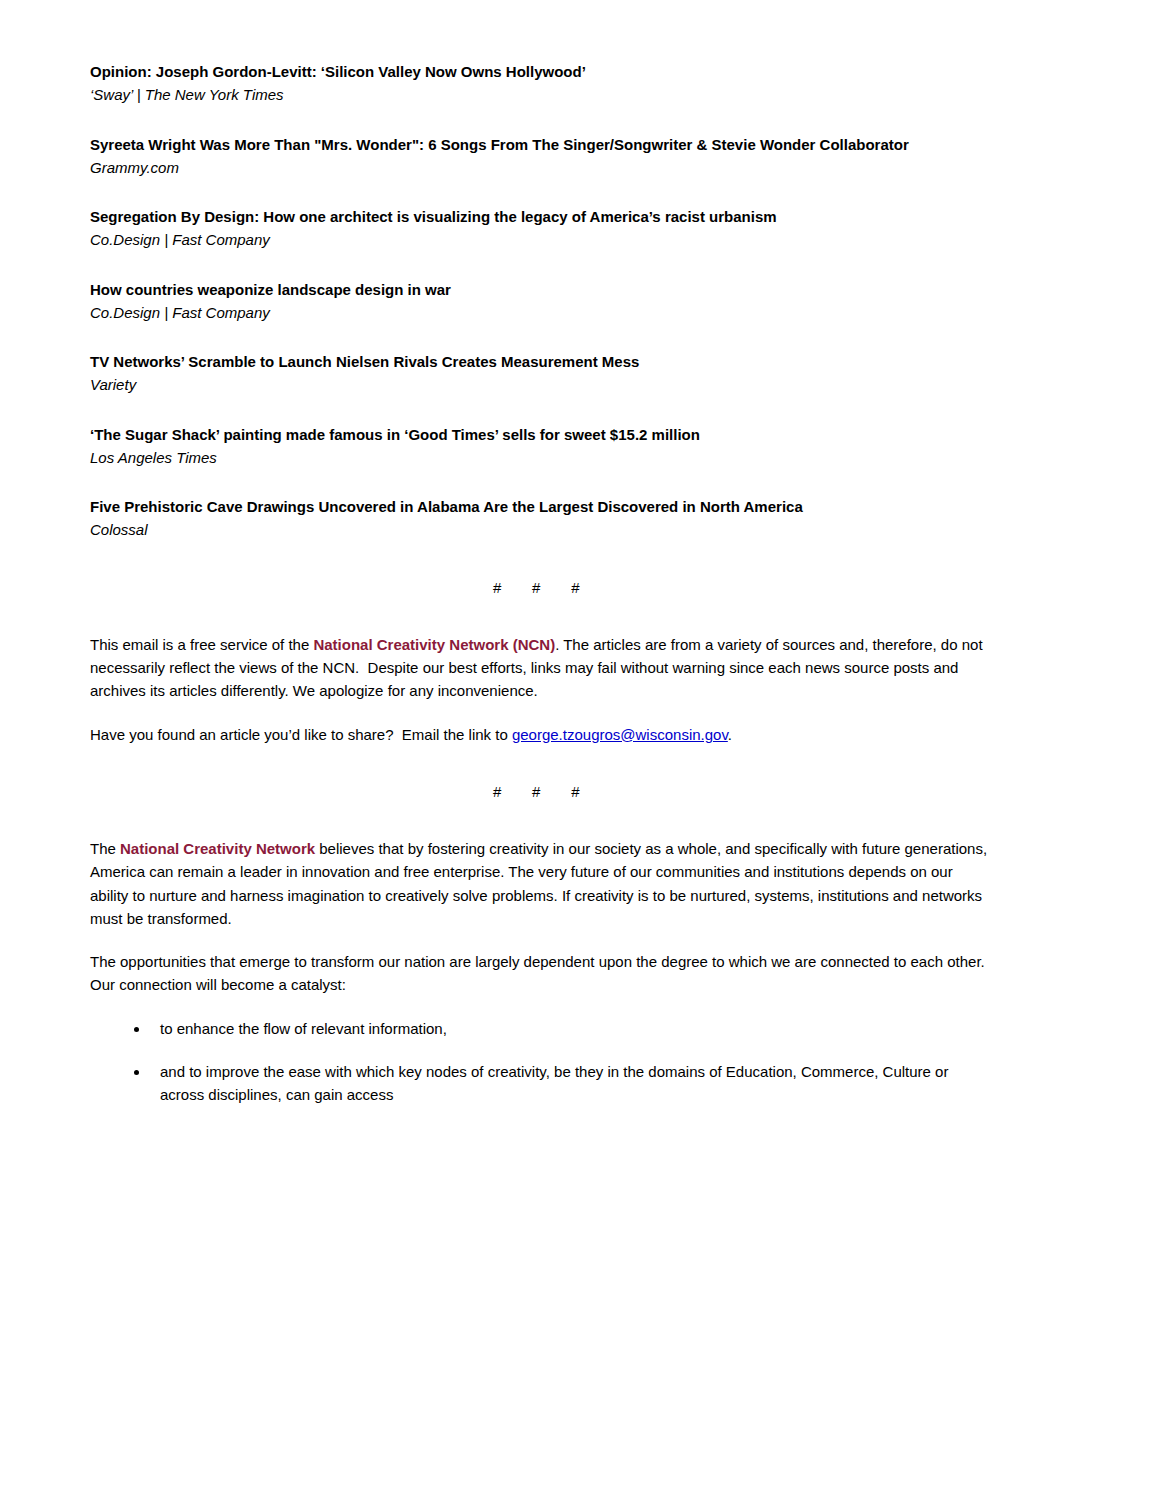Opinion: Joseph Gordon-Levitt: ‘Silicon Valley Now Owns Hollywood’
‘Sway’ | The New York Times
Syreeta Wright Was More Than "Mrs. Wonder": 6 Songs From The Singer/Songwriter & Stevie Wonder Collaborator
Grammy.com
Segregation By Design: How one architect is visualizing the legacy of America’s racist urbanism
Co.Design | Fast Company
How countries weaponize landscape design in war
Co.Design | Fast Company
TV Networks’ Scramble to Launch Nielsen Rivals Creates Measurement Mess
Variety
‘The Sugar Shack’ painting made famous in ‘Good Times’ sells for sweet $15.2 million
Los Angeles Times
Five Prehistoric Cave Drawings Uncovered in Alabama Are the Largest Discovered in North America
Colossal
# # #
This email is a free service of the National Creativity Network (NCN). The articles are from a variety of sources and, therefore, do not necessarily reflect the views of the NCN. Despite our best efforts, links may fail without warning since each news source posts and archives its articles differently. We apologize for any inconvenience.
Have you found an article you’d like to share? Email the link to george.tzougros@wisconsin.gov.
# # #
The National Creativity Network believes that by fostering creativity in our society as a whole, and specifically with future generations, America can remain a leader in innovation and free enterprise. The very future of our communities and institutions depends on our ability to nurture and harness imagination to creatively solve problems. If creativity is to be nurtured, systems, institutions and networks must be transformed.
The opportunities that emerge to transform our nation are largely dependent upon the degree to which we are connected to each other. Our connection will become a catalyst:
to enhance the flow of relevant information,
and to improve the ease with which key nodes of creativity, be they in the domains of Education, Commerce, Culture or across disciplines, can gain access